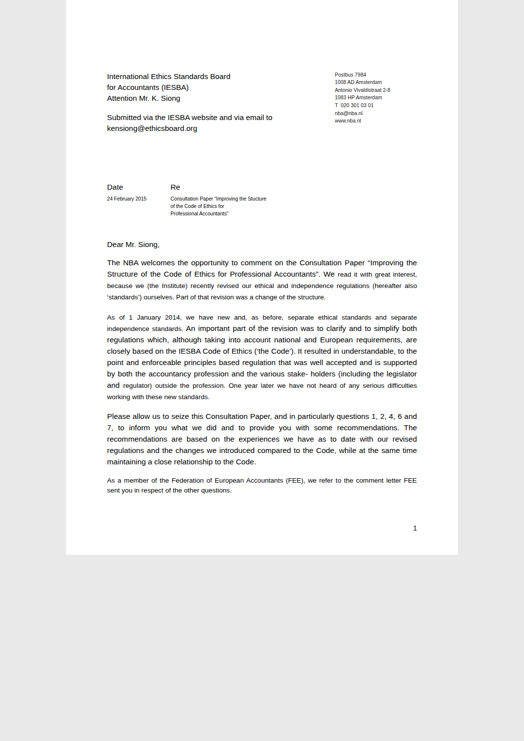Postbus 7984
1008 AD Amsterdam
Antonio Vivaldistraat 2-8
1083 HP Amsterdam
T 020 301 03 01
nba@nba.nl
www.nba.nl
International Ethics Standards Board
for Accountants (IESBA)
Attention Mr. K. Siong
Submitted via the IESBA website and via email to
kensiong@ethicsboard.org
| Date | Re |
| --- | --- |
| 24 February 2015 | Consultation Paper “Improving the Stucture of the Code of Ethics for Professional Accountants” |
Dear Mr. Siong,
The NBA welcomes the opportunity to comment on the Consultation Paper “Improving the Structure of the Code of Ethics for Professional Accountants”. We read it with great interest, because we (the Institute) recently revised our ethical and independence regulations (hereafter also ‘standards’) ourselves. Part of that revision was a change of the structure.
As of 1 January 2014, we have new and, as before, separate ethical standards and separate independence standards. An important part of the revision was to clarify and to simplify both regulations which, although taking into account national and European requirements, are closely based on the IESBA Code of Ethics (‘the Code’). It resulted in understandable, to the point and enforceable principles based regulation that was well accepted and is supported by both the accountancy profession and the various stake- holders (including the legislator and regulator) outside the profession. One year later we have not heard of any serious difficulties working with these new standards.
Please allow us to seize this Consultation Paper, and in particularly questions 1, 2, 4, 6 and 7, to inform you what we did and to provide you with some recommendations. The recommendations are based on the experiences we have as to date with our revised regulations and the changes we introduced compared to the Code, while at the same time maintaining a close relationship to the Code.
As a member of the Federation of European Accountants (FEE), we refer to the comment letter FEE sent you in respect of the other questions.
1